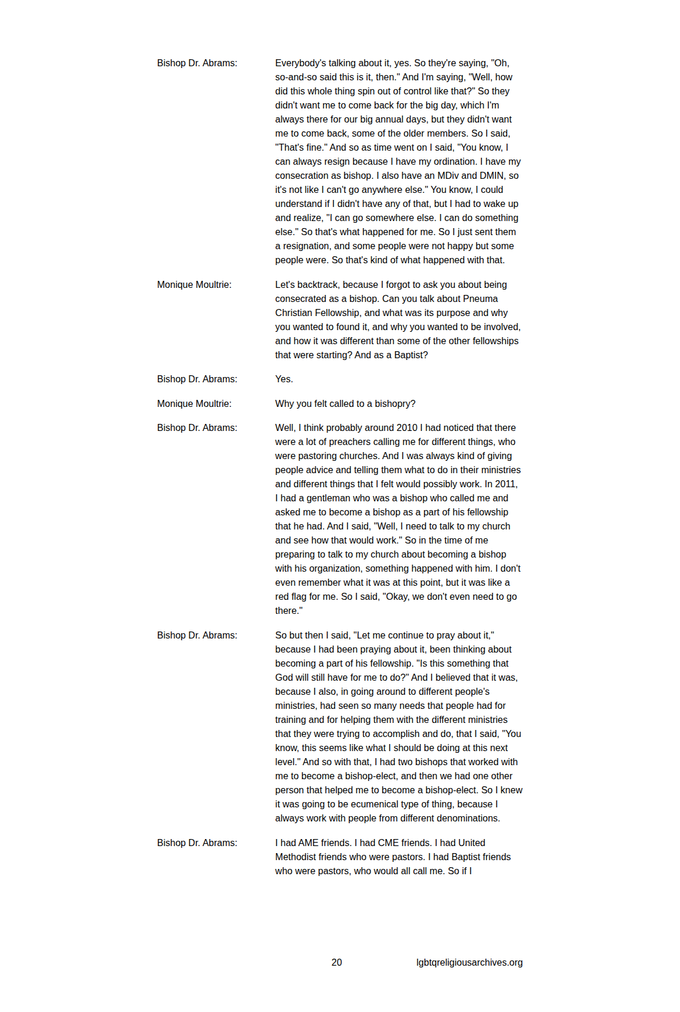| Bishop Dr. Abrams: | Everybody's talking about it, yes. So they're saying, "Oh, so-and-so said this is it, then." And I'm saying, "Well, how did this whole thing spin out of control like that?" So they didn't want me to come back for the big day, which I'm always there for our big annual days, but they didn't want me to come back, some of the older members. So I said, "That's fine." And so as time went on I said, "You know, I can always resign because I have my ordination. I have my consecration as bishop. I also have an MDiv and DMIN, so it's not like I can't go anywhere else." You know, I could understand if I didn't have any of that, but I had to wake up and realize, "I can go somewhere else. I can do something else." So that's what happened for me. So I just sent them a resignation, and some people were not happy but some people were. So that's kind of what happened with that. |
| Monique Moultrie: | Let's backtrack, because I forgot to ask you about being consecrated as a bishop. Can you talk about Pneuma Christian Fellowship, and what was its purpose and why you wanted to found it, and why you wanted to be involved, and how it was different than some of the other fellowships that were starting? And as a Baptist? |
| Bishop Dr. Abrams: | Yes. |
| Monique Moultrie: | Why you felt called to a bishopry? |
| Bishop Dr. Abrams: | Well, I think probably around 2010 I had noticed that there were a lot of preachers calling me for different things, who were pastoring churches. And I was always kind of giving people advice and telling them what to do in their ministries and different things that I felt would possibly work. In 2011, I had a gentleman who was a bishop who called me and asked me to become a bishop as a part of his fellowship that he had. And I said, "Well, I need to talk to my church and see how that would work." So in the time of me preparing to talk to my church about becoming a bishop with his organization, something happened with him. I don't even remember what it was at this point, but it was like a red flag for me. So I said, "Okay, we don't even need to go there." |
| Bishop Dr. Abrams: | So but then I said, "Let me continue to pray about it," because I had been praying about it, been thinking about becoming a part of his fellowship. "Is this something that God will still have for me to do?" And I believed that it was, because I also, in going around to different people's ministries, had seen so many needs that people had for training and for helping them with the different ministries that they were trying to accomplish and do, that I said, "You know, this seems like what I should be doing at this next level." And so with that, I had two bishops that worked with me to become a bishop-elect, and then we had one other person that helped me to become a bishop-elect. So I knew it was going to be ecumenical type of thing, because I always work with people from different denominations. |
| Bishop Dr. Abrams: | I had AME friends. I had CME friends. I had United Methodist friends who were pastors. I had Baptist friends who were pastors, who would all call me. So if I |
20 lgbtqreligiousarchives.org